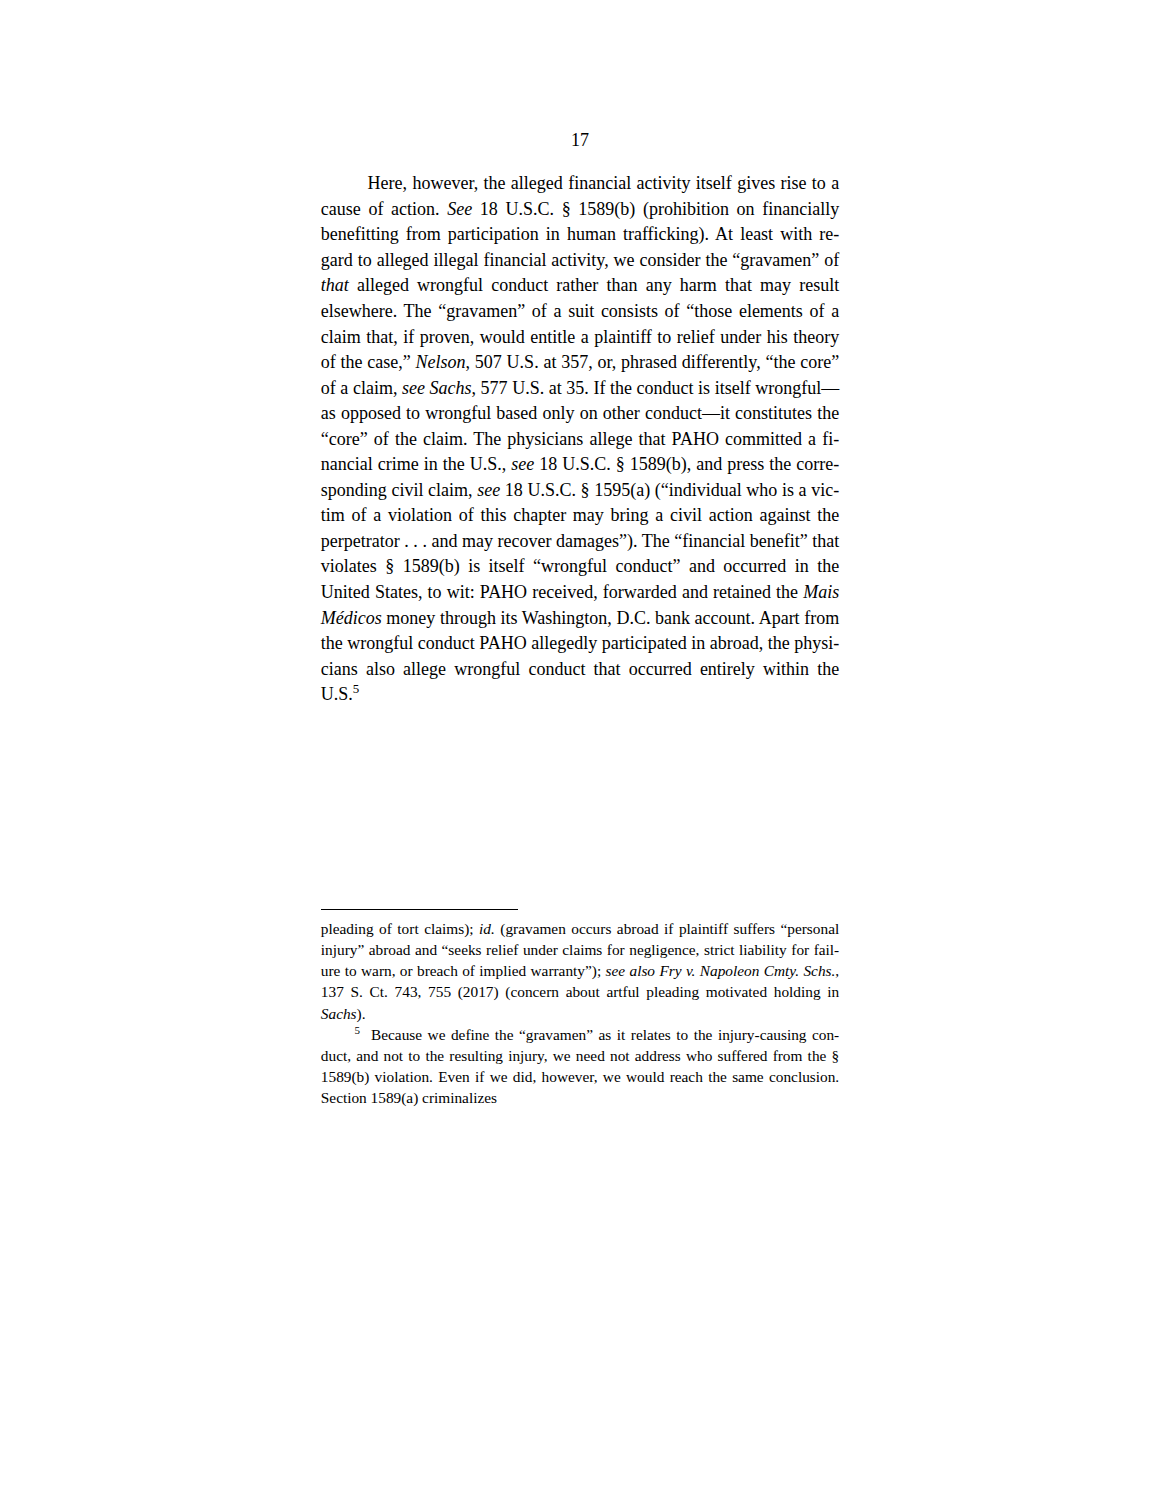17
Here, however, the alleged financial activity itself gives rise to a cause of action. See 18 U.S.C. § 1589(b) (prohibition on financially benefitting from participation in human trafficking). At least with regard to alleged illegal financial activity, we consider the “gravamen” of that alleged wrongful conduct rather than any harm that may result elsewhere. The “gravamen” of a suit consists of “those elements of a claim that, if proven, would entitle a plaintiff to relief under his theory of the case,” Nelson, 507 U.S. at 357, or, phrased differently, “the core” of a claim, see Sachs, 577 U.S. at 35. If the conduct is itself wrongful—as opposed to wrongful based only on other conduct—it constitutes the “core” of the claim. The physicians allege that PAHO committed a financial crime in the U.S., see 18 U.S.C. § 1589(b), and press the corresponding civil claim, see 18 U.S.C. § 1595(a) (“individual who is a victim of a violation of this chapter may bring a civil action against the perpetrator . . . and may recover damages”). The “financial benefit” that violates § 1589(b) is itself “wrongful conduct” and occurred in the United States, to wit: PAHO received, forwarded and retained the Mais Médicos money through its Washington, D.C. bank account. Apart from the wrongful conduct PAHO allegedly participated in abroad, the physicians also allege wrongful conduct that occurred entirely within the U.S.5
pleading of tort claims); id. (gravamen occurs abroad if plaintiff suffers “personal injury” abroad and “seeks relief under claims for negligence, strict liability for failure to warn, or breach of implied warranty”); see also Fry v. Napoleon Cmty. Schs., 137 S. Ct. 743, 755 (2017) (concern about artful pleading motivated holding in Sachs).
5 Because we define the “gravamen” as it relates to the injury-causing conduct, and not to the resulting injury, we need not address who suffered from the § 1589(b) violation. Even if we did, however, we would reach the same conclusion. Section 1589(a) criminalizes